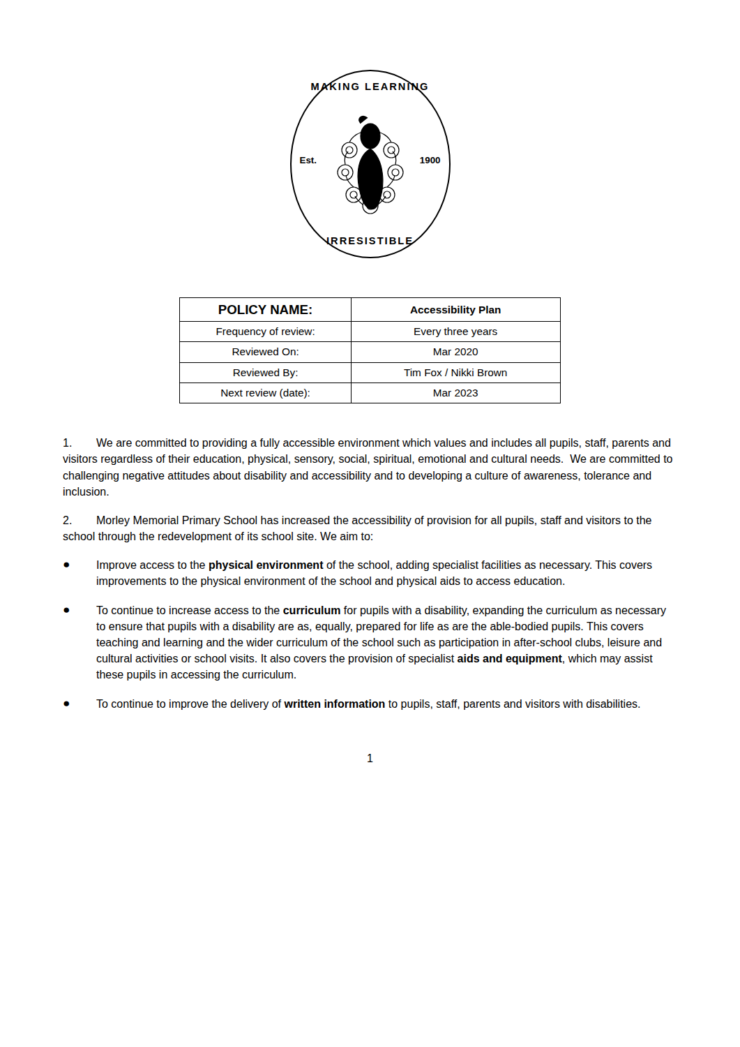MAKING LEARNING
Est.
1900
IRRESISTIBLE
| POLICY NAME: | Accessibility Plan |
| Frequency of review: | Every three years |
| Reviewed On: | Mar 2020 |
| Reviewed By: | Tim Fox / Nikki Brown |
| Next review (date): | Mar 2023 |
1. We are committed to providing a fully accessible environment which values and includes all pupils, staff, parents and visitors regardless of their education, physical, sensory, social, spiritual, emotional and cultural needs. We are committed to challenging negative attitudes about disability and accessibility and to developing a culture of awareness, tolerance and inclusion.
2. Morley Memorial Primary School has increased the accessibility of provision for all pupils, staff and visitors to the school through the redevelopment of its school site. We aim to:
● Improve access to the physical environment of the school, adding specialist facilities as necessary. This covers improvements to the physical environment of the school and physical aids to access education.
● To continue to increase access to the curriculum for pupils with a disability, expanding the curriculum as necessary to ensure that pupils with a disability are as, equally, prepared for life as are the able-bodied pupils. This covers teaching and learning and the wider curriculum of the school such as participation in after-school clubs, leisure and cultural activities or school visits. It also covers the provision of specialist aids and equipment, which may assist these pupils in accessing the curriculum.
● To continue to improve the delivery of written information to pupils, staff, parents and visitors with disabilities.
1